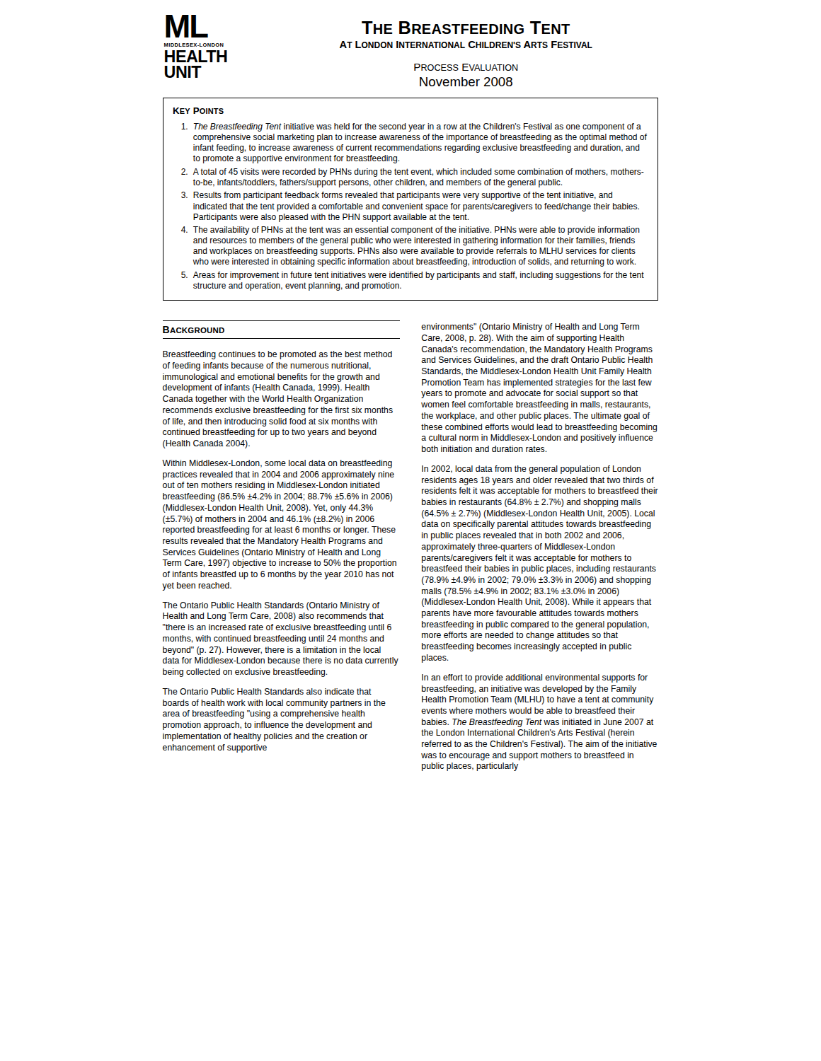ML
MIDDLESEX-LONDON
HEALTH
UNIT
THE BREASTFEEDING TENT
AT LONDON INTERNATIONAL CHILDREN'S ARTS FESTIVAL
PROCESS EVALUATION
November 2008
KEY POINTS
The Breastfeeding Tent initiative was held for the second year in a row at the Children's Festival as one component of a comprehensive social marketing plan to increase awareness of the importance of breastfeeding as the optimal method of infant feeding, to increase awareness of current recommendations regarding exclusive breastfeeding and duration, and to promote a supportive environment for breastfeeding.
A total of 45 visits were recorded by PHNs during the tent event, which included some combination of mothers, mothers-to-be, infants/toddlers, fathers/support persons, other children, and members of the general public.
Results from participant feedback forms revealed that participants were very supportive of the tent initiative, and indicated that the tent provided a comfortable and convenient space for parents/caregivers to feed/change their babies. Participants were also pleased with the PHN support available at the tent.
The availability of PHNs at the tent was an essential component of the initiative. PHNs were able to provide information and resources to members of the general public who were interested in gathering information for their families, friends and workplaces on breastfeeding supports. PHNs also were available to provide referrals to MLHU services for clients who were interested in obtaining specific information about breastfeeding, introduction of solids, and returning to work.
Areas for improvement in future tent initiatives were identified by participants and staff, including suggestions for the tent structure and operation, event planning, and promotion.
BACKGROUND
Breastfeeding continues to be promoted as the best method of feeding infants because of the numerous nutritional, immunological and emotional benefits for the growth and development of infants (Health Canada, 1999). Health Canada together with the World Health Organization recommends exclusive breastfeeding for the first six months of life, and then introducing solid food at six months with continued breastfeeding for up to two years and beyond (Health Canada 2004).
Within Middlesex-London, some local data on breastfeeding practices revealed that in 2004 and 2006 approximately nine out of ten mothers residing in Middlesex-London initiated breastfeeding (86.5% ±4.2% in 2004; 88.7% ±5.6% in 2006) (Middlesex-London Health Unit, 2008). Yet, only 44.3% (±5.7%) of mothers in 2004 and 46.1% (±8.2%) in 2006 reported breastfeeding for at least 6 months or longer. These results revealed that the Mandatory Health Programs and Services Guidelines (Ontario Ministry of Health and Long Term Care, 1997) objective to increase to 50% the proportion of infants breastfed up to 6 months by the year 2010 has not yet been reached.
The Ontario Public Health Standards (Ontario Ministry of Health and Long Term Care, 2008) also recommends that "there is an increased rate of exclusive breastfeeding until 6 months, with continued breastfeeding until 24 months and beyond" (p. 27). However, there is a limitation in the local data for Middlesex-London because there is no data currently being collected on exclusive breastfeeding.
The Ontario Public Health Standards also indicate that boards of health work with local community partners in the area of breastfeeding "using a comprehensive health promotion approach, to influence the development and implementation of healthy policies and the creation or enhancement of supportive
environments" (Ontario Ministry of Health and Long Term Care, 2008, p. 28). With the aim of supporting Health Canada's recommendation, the Mandatory Health Programs and Services Guidelines, and the draft Ontario Public Health Standards, the Middlesex-London Health Unit Family Health Promotion Team has implemented strategies for the last few years to promote and advocate for social support so that women feel comfortable breastfeeding in malls, restaurants, the workplace, and other public places. The ultimate goal of these combined efforts would lead to breastfeeding becoming a cultural norm in Middlesex-London and positively influence both initiation and duration rates.
In 2002, local data from the general population of London residents ages 18 years and older revealed that two thirds of residents felt it was acceptable for mothers to breastfeed their babies in restaurants (64.8% ± 2.7%) and shopping malls (64.5% ± 2.7%) (Middlesex-London Health Unit, 2005). Local data on specifically parental attitudes towards breastfeeding in public places revealed that in both 2002 and 2006, approximately three-quarters of Middlesex-London parents/caregivers felt it was acceptable for mothers to breastfeed their babies in public places, including restaurants (78.9% ±4.9% in 2002; 79.0% ±3.3% in 2006) and shopping malls (78.5% ±4.9% in 2002; 83.1% ±3.0% in 2006) (Middlesex-London Health Unit, 2008). While it appears that parents have more favourable attitudes towards mothers breastfeeding in public compared to the general population, more efforts are needed to change attitudes so that breastfeeding becomes increasingly accepted in public places.
In an effort to provide additional environmental supports for breastfeeding, an initiative was developed by the Family Health Promotion Team (MLHU) to have a tent at community events where mothers would be able to breastfeed their babies. The Breastfeeding Tent was initiated in June 2007 at the London International Children's Arts Festival (herein referred to as the Children's Festival). The aim of the initiative was to encourage and support mothers to breastfeed in public places, particularly